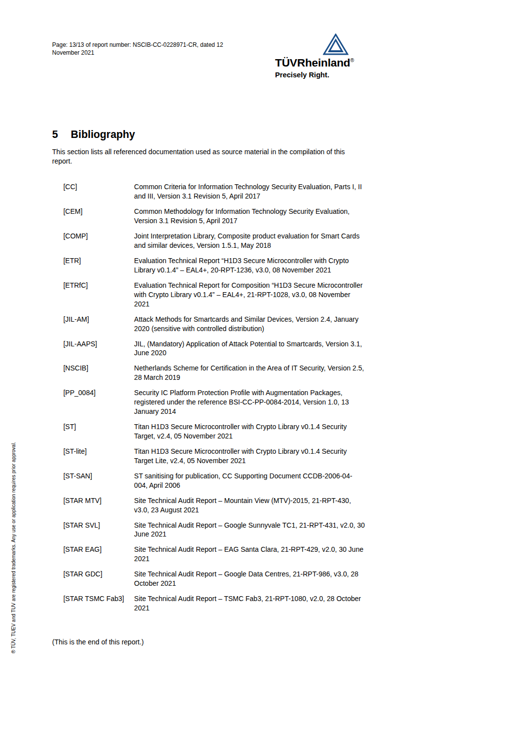Page: 13/13 of report number: NSCIB-CC-0228971-CR, dated 12 November 2021
TÜVRheinland®
Precisely Right.
5 Bibliography
This section lists all referenced documentation used as source material in the compilation of this report.
| [CC] | Common Criteria for Information Technology Security Evaluation, Parts I, II and III, Version 3.1 Revision 5, April 2017 |
| [CEM] | Common Methodology for Information Technology Security Evaluation, Version 3.1 Revision 5, April 2017 |
| [COMP] | Joint Interpretation Library, Composite product evaluation for Smart Cards and similar devices, Version 1.5.1, May 2018 |
| [ETR] | Evaluation Technical Report “H1D3 Secure Microcontroller with Crypto Library v0.1.4” – EAL4+, 20-RPT-1236, v3.0, 08 November 2021 |
| [ETRfC] | Evaluation Technical Report for Composition “H1D3 Secure Microcontroller with Crypto Library v0.1.4” – EAL4+, 21-RPT-1028, v3.0, 08 November 2021 |
| [JIL-AM] | Attack Methods for Smartcards and Similar Devices, Version 2.4, January 2020 (sensitive with controlled distribution) |
| [JIL-AAPS] | JIL, (Mandatory) Application of Attack Potential to Smartcards, Version 3.1, June 2020 |
| [NSCIB] | Netherlands Scheme for Certification in the Area of IT Security, Version 2.5, 28 March 2019 |
| [PP_0084] | Security IC Platform Protection Profile with Augmentation Packages, registered under the reference BSI-CC-PP-0084-2014, Version 1.0, 13 January 2014 |
| [ST] | Titan H1D3 Secure Microcontroller with Crypto Library v0.1.4 Security Target, v2.4, 05 November 2021 |
| [ST-lite] | Titan H1D3 Secure Microcontroller with Crypto Library v0.1.4 Security Target Lite, v2.4, 05 November 2021 |
| [ST-SAN] | ST sanitising for publication, CC Supporting Document CCDB-2006-04-004, April 2006 |
| [STAR MTV] | Site Technical Audit Report – Mountain View (MTV)-2015, 21-RPT-430, v3.0, 23 August 2021 |
| [STAR SVL] | Site Technical Audit Report – Google Sunnyvale TC1, 21-RPT-431, v2.0, 30 June 2021 |
| [STAR EAG] | Site Technical Audit Report – EAG Santa Clara, 21-RPT-429, v2.0, 30 June 2021 |
| [STAR GDC] | Site Technical Audit Report – Google Data Centres, 21-RPT-986, v3.0, 28 October 2021 |
| [STAR TSMC Fab3] | Site Technical Audit Report – TSMC Fab3, 21-RPT-1080, v2.0, 28 October 2021 |
(This is the end of this report.)
® TÜV, TUEV and TUV are registered trademarks. Any use or application requires prior approval.